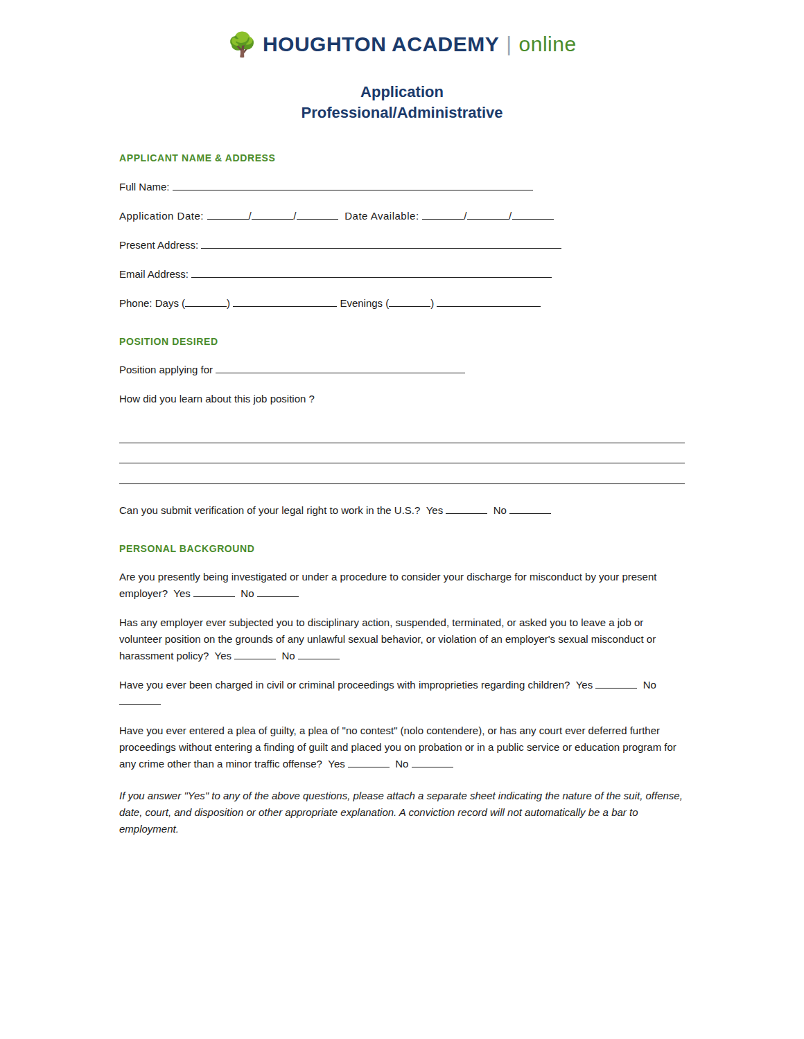🌳HOUGHTON ACADEMY|online
Application
Professional/Administrative
Applicant Name & Address
Full Name:
Application Date: / / Date Available: / /
Present Address:
Email Address:
Phone: Days ( ) Evenings ( )
Position Desired
Position applying for
How did you learn about this job position ?
Can you submit verification of your legal right to work in the U.S.? Yes No
Personal Background
Are you presently being investigated or under a procedure to consider your discharge for misconduct by your present employer? Yes No
Has any employer ever subjected you to disciplinary action, suspended, terminated, or asked you to leave a job or volunteer position on the grounds of any unlawful sexual behavior, or violation of an employer's sexual misconduct or harassment policy? Yes No
Have you ever been charged in civil or criminal proceedings with improprieties regarding children? Yes No
Have you ever entered a plea of guilty, a plea of "no contest" (nolo contendere), or has any court ever deferred further proceedings without entering a finding of guilt and placed you on probation or in a public service or education program for any crime other than a minor traffic offense? Yes No
If you answer "Yes" to any of the above questions, please attach a separate sheet indicating the nature of the suit, offense, date, court, and disposition or other appropriate explanation. A conviction record will not automatically be a bar to employment.